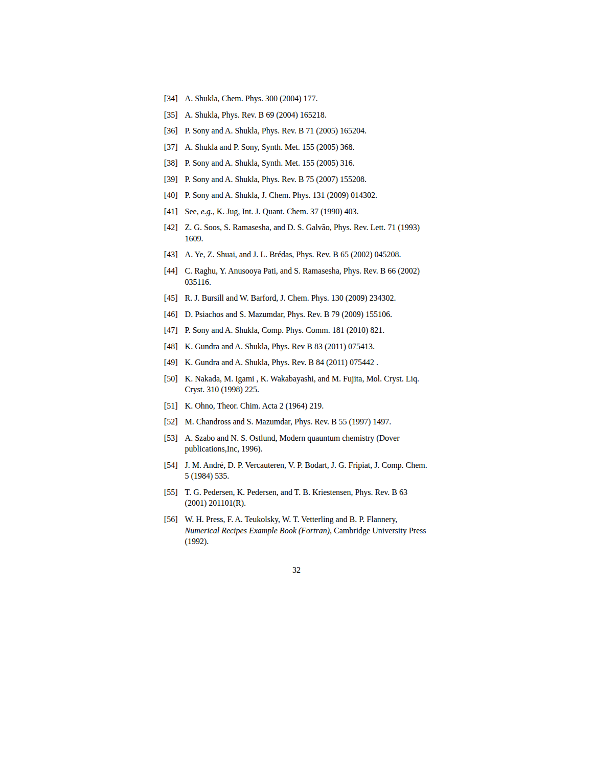[34] A. Shukla, Chem. Phys. 300 (2004) 177.
[35] A. Shukla, Phys. Rev. B 69 (2004) 165218.
[36] P. Sony and A. Shukla, Phys. Rev. B 71 (2005) 165204.
[37] A. Shukla and P. Sony, Synth. Met. 155 (2005) 368.
[38] P. Sony and A. Shukla, Synth. Met. 155 (2005) 316.
[39] P. Sony and A. Shukla, Phys. Rev. B 75 (2007) 155208.
[40] P. Sony and A. Shukla, J. Chem. Phys. 131 (2009) 014302.
[41] See, e.g., K. Jug, Int. J. Quant. Chem. 37 (1990) 403.
[42] Z. G. Soos, S. Ramasesha, and D. S. Galvão, Phys. Rev. Lett. 71 (1993) 1609.
[43] A. Ye, Z. Shuai, and J. L. Brédas, Phys. Rev. B 65 (2002) 045208.
[44] C. Raghu, Y. Anusooya Pati, and S. Ramasesha, Phys. Rev. B 66 (2002) 035116.
[45] R. J. Bursill and W. Barford, J. Chem. Phys. 130 (2009) 234302.
[46] D. Psiachos and S. Mazumdar, Phys. Rev. B 79 (2009) 155106.
[47] P. Sony and A. Shukla, Comp. Phys. Comm. 181 (2010) 821.
[48] K. Gundra and A. Shukla, Phys. Rev B 83 (2011) 075413.
[49] K. Gundra and A. Shukla, Phys. Rev. B 84 (2011) 075442 .
[50] K. Nakada, M. Igami , K. Wakabayashi, and M. Fujita, Mol. Cryst. Liq. Cryst. 310 (1998) 225.
[51] K. Ohno, Theor. Chim. Acta 2 (1964) 219.
[52] M. Chandross and S. Mazumdar, Phys. Rev. B 55 (1997) 1497.
[53] A. Szabo and N. S. Ostlund, Modern quauntum chemistry (Dover publications,Inc, 1996).
[54] J. M. André, D. P. Vercauteren, V. P. Bodart, J. G. Fripiat, J. Comp. Chem. 5 (1984) 535.
[55] T. G. Pedersen, K. Pedersen, and T. B. Kriestensen, Phys. Rev. B 63 (2001) 201101(R).
[56] W. H. Press, F. A. Teukolsky, W. T. Vetterling and B. P. Flannery, Numerical Recipes Example Book (Fortran), Cambridge University Press (1992).
32